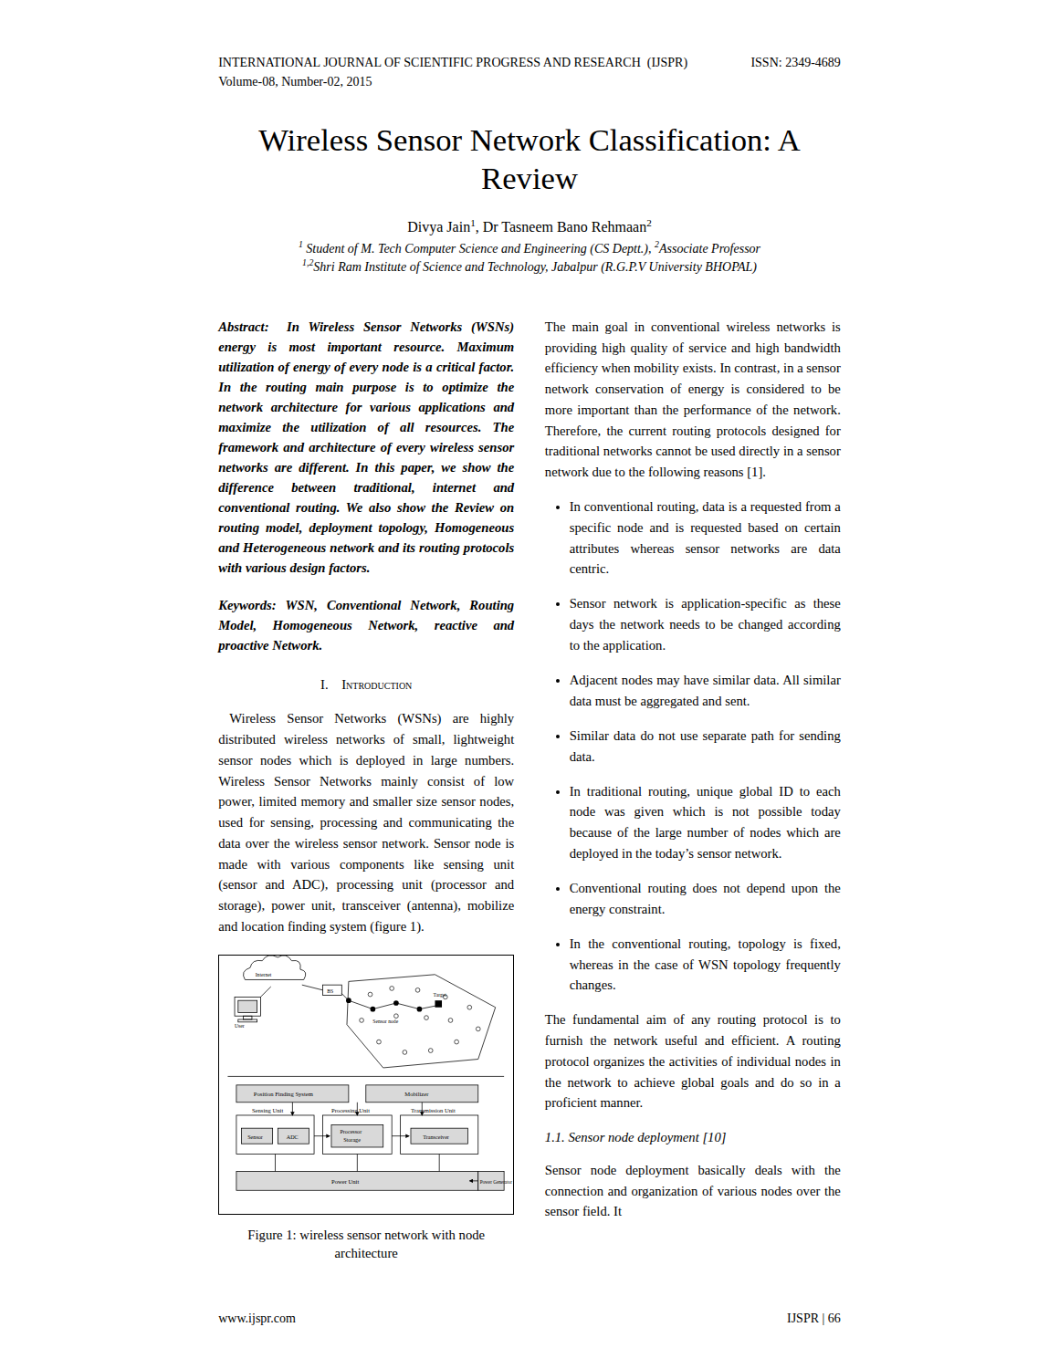INTERNATIONAL JOURNAL OF SCIENTIFIC PROGRESS AND RESEARCH (IJSPR)
ISSN: 2349-4689
Volume-08, Number-02, 2015
Wireless Sensor Network Classification: A Review
Divya Jain1, Dr Tasneem Bano Rehmaan2
1 Student of M. Tech Computer Science and Engineering (CS Deptt.), 2Associate Professor
1,2Shri Ram Institute of Science and Technology, Jabalpur (R.G.P.V University BHOPAL)
Abstract: In Wireless Sensor Networks (WSNs) energy is most important resource. Maximum utilization of energy of every node is a critical factor. In the routing main purpose is to optimize the network architecture for various applications and maximize the utilization of all resources. The framework and architecture of every wireless sensor networks are different. In this paper, we show the difference between traditional, internet and conventional routing. We also show the Review on routing model, deployment topology, Homogeneous and Heterogeneous network and its routing protocols with various design factors.
Keywords: WSN, Conventional Network, Routing Model, Homogeneous Network, reactive and proactive Network.
I. Introduction
Wireless Sensor Networks (WSNs) are highly distributed wireless networks of small, lightweight sensor nodes which is deployed in large numbers. Wireless Sensor Networks mainly consist of low power, limited memory and smaller size sensor nodes, used for sensing, processing and communicating the data over the wireless sensor network. Sensor node is made with various components like sensing unit (sensor and ADC), processing unit (processor and storage), power unit, transceiver (antenna), mobilize and location finding system (figure 1).
Internet User BS Target Sensor node Position Finding System Mobilizer Sensing Unit Sensor ADC Processing Unit Processor Storage Transmission Unit Transceiver Power Unit Power Generator
Figure 1: wireless sensor network with node architecture
The main goal in conventional wireless networks is providing high quality of service and high bandwidth efficiency when mobility exists. In contrast, in a sensor network conservation of energy is considered to be more important than the performance of the network. Therefore, the current routing protocols designed for traditional networks cannot be used directly in a sensor network due to the following reasons [1].
In conventional routing, data is a requested from a specific node and is requested based on certain attributes whereas sensor networks are data centric.
Sensor network is application-specific as these days the network needs to be changed according to the application.
Adjacent nodes may have similar data. All similar data must be aggregated and sent.
Similar data do not use separate path for sending data.
In traditional routing, unique global ID to each node was given which is not possible today because of the large number of nodes which are deployed in the today’s sensor network.
Conventional routing does not depend upon the energy constraint.
In the conventional routing, topology is fixed, whereas in the case of WSN topology frequently changes.
The fundamental aim of any routing protocol is to furnish the network useful and efficient. A routing protocol organizes the activities of individual nodes in the network to achieve global goals and do so in a proficient manner.
1.1. Sensor node deployment [10]
Sensor node deployment basically deals with the connection and organization of various nodes over the sensor field. It
www.ijspr.com
IJSPR | 66